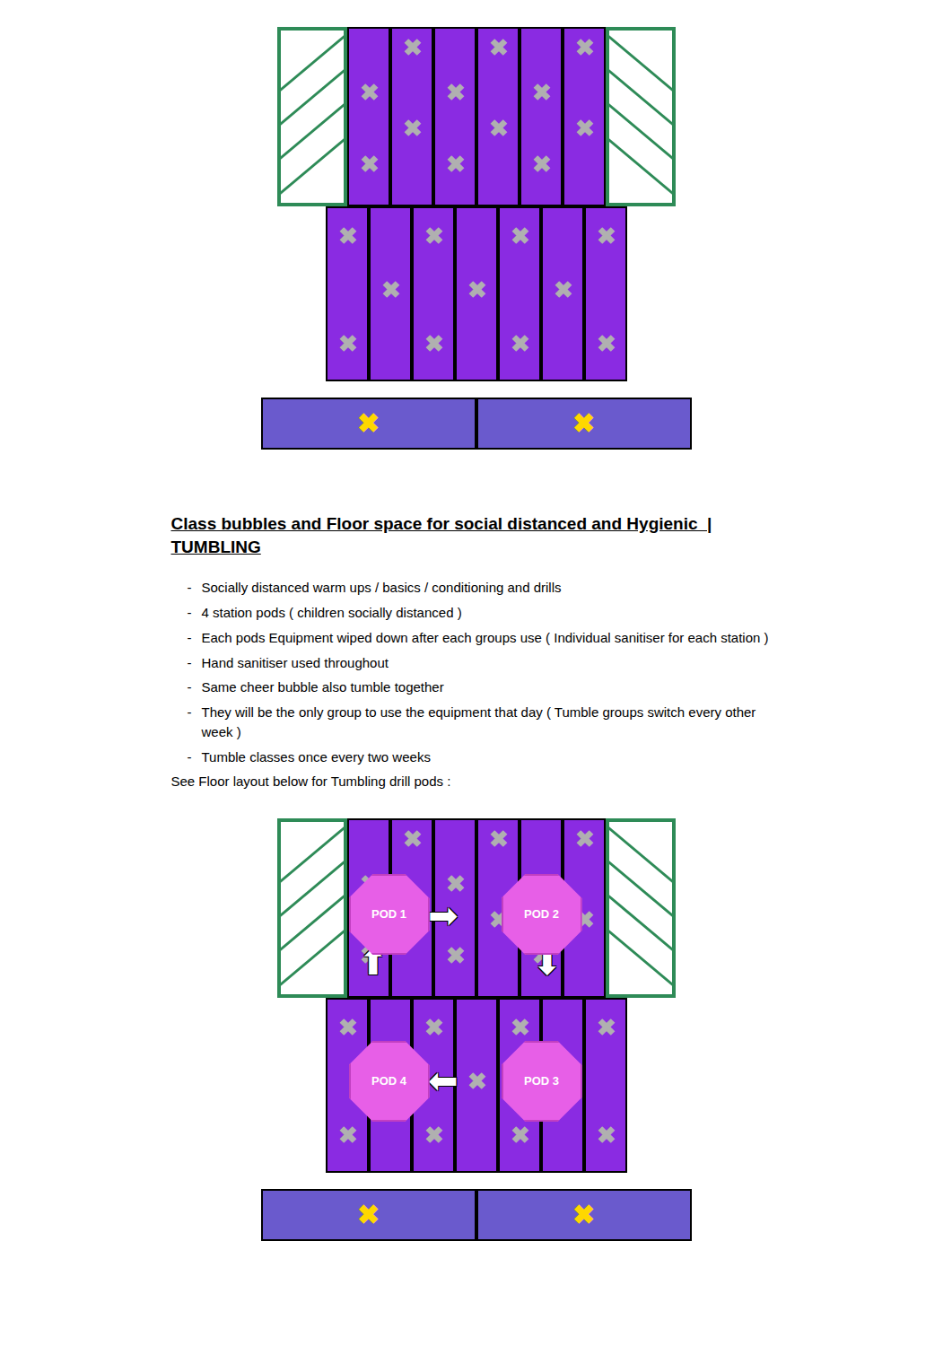Class bubbles and Floor space for social distanced and Hygienic | TUMBLING
Socially distanced warm ups / basics / conditioning and drills
4 station pods ( children socially distanced )
Each pods Equipment wiped down after each groups use ( Individual sanitiser for each station )
Hand sanitiser used throughout
Same cheer bubble also tumble together
They will be the only group to use the equipment that day ( Tumble groups switch every other week )
Tumble classes once every two weeks
See Floor layout below for Tumbling drill pods :
POD 1
POD 2
POD 3
POD 4
➡
⬇
⬅
⬆